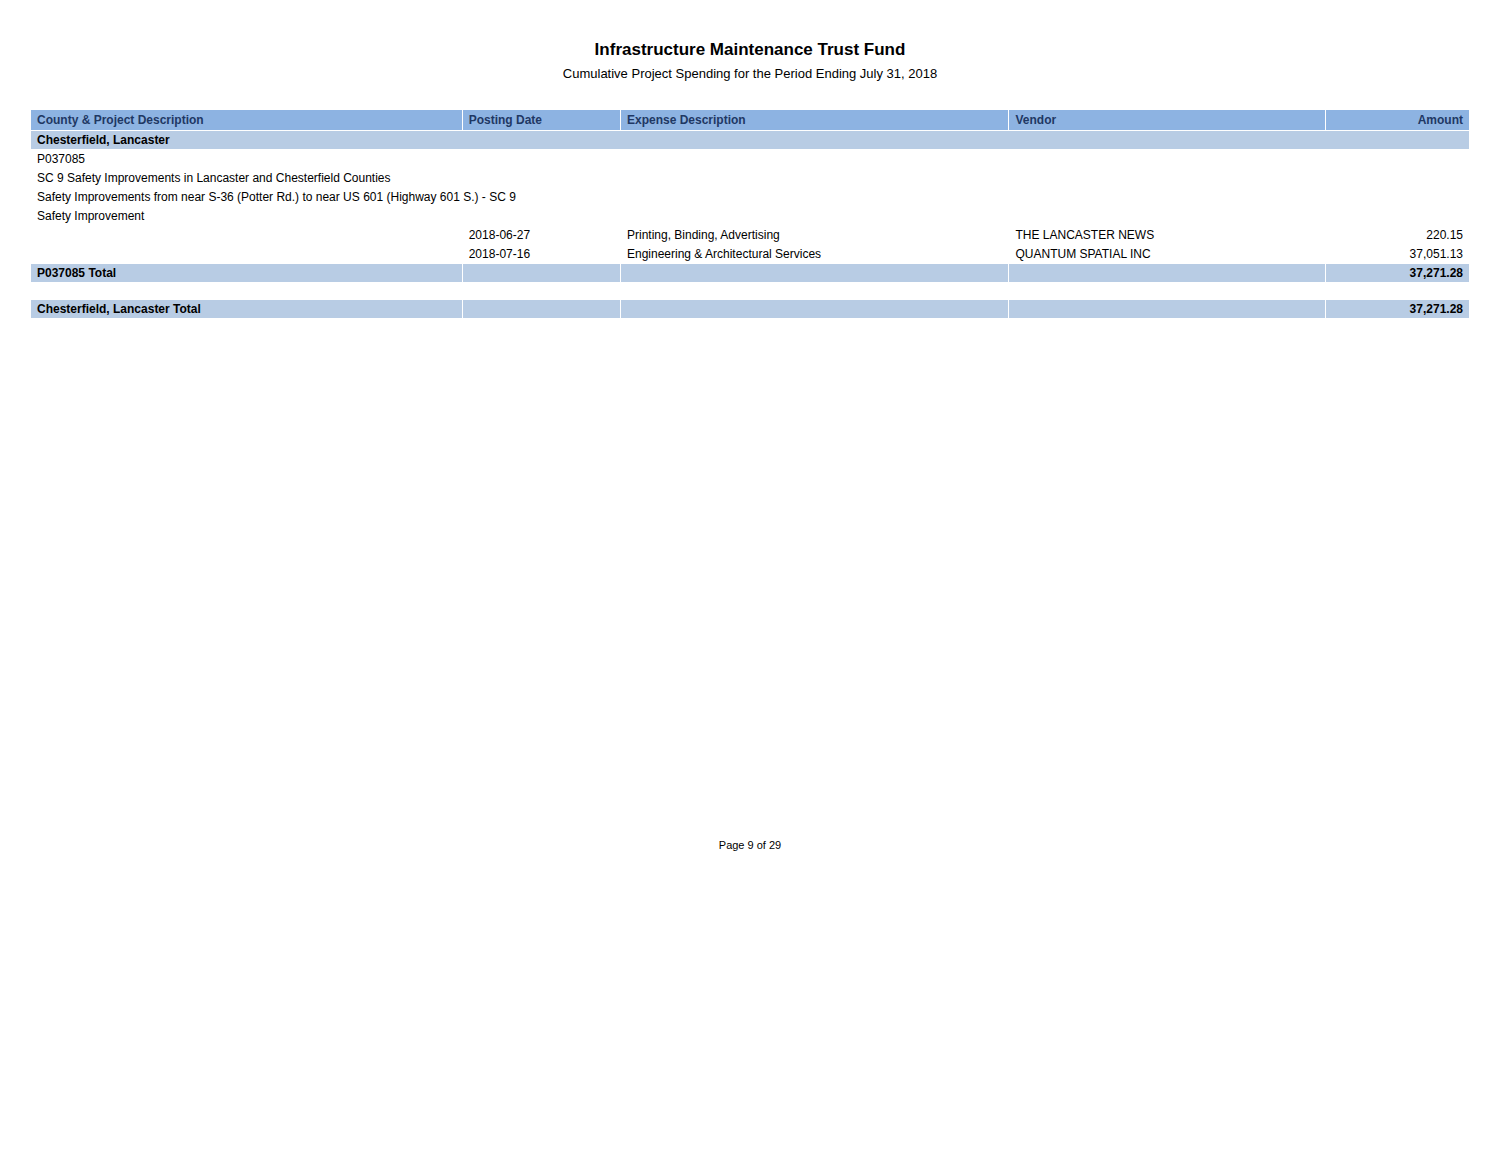Infrastructure Maintenance Trust Fund
Cumulative Project Spending for the Period Ending July 31, 2018
| County & Project Description | Posting Date | Expense Description | Vendor | Amount |
| --- | --- | --- | --- | --- |
| Chesterfield, Lancaster |
| P037085 |
| SC 9 Safety Improvements in Lancaster and Chesterfield Counties |
| Safety Improvements from near S-36 (Potter Rd.) to near US 601 (Highway 601 S.) - SC 9 |
| Safety Improvement |
| | 2018-06-27 | Printing, Binding, Advertising | THE LANCASTER NEWS | 220.15 |
| | 2018-07-16 | Engineering & Architectural Services | QUANTUM SPATIAL INC | 37,051.13 |
| P037085 Total | | | | 37,271.28 |
| Chesterfield, Lancaster Total | | | | 37,271.28 |
Page 9 of 29